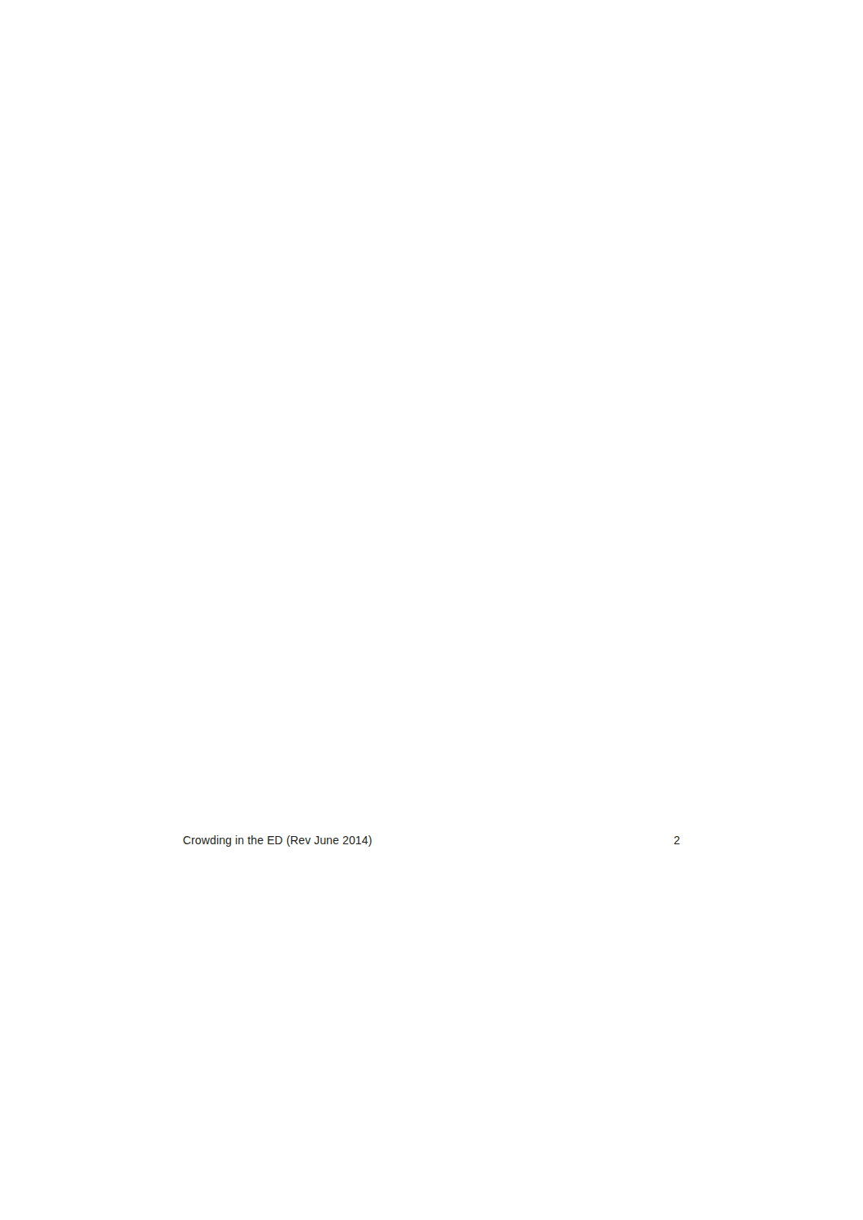Crowding in the ED (Rev June 2014) 2